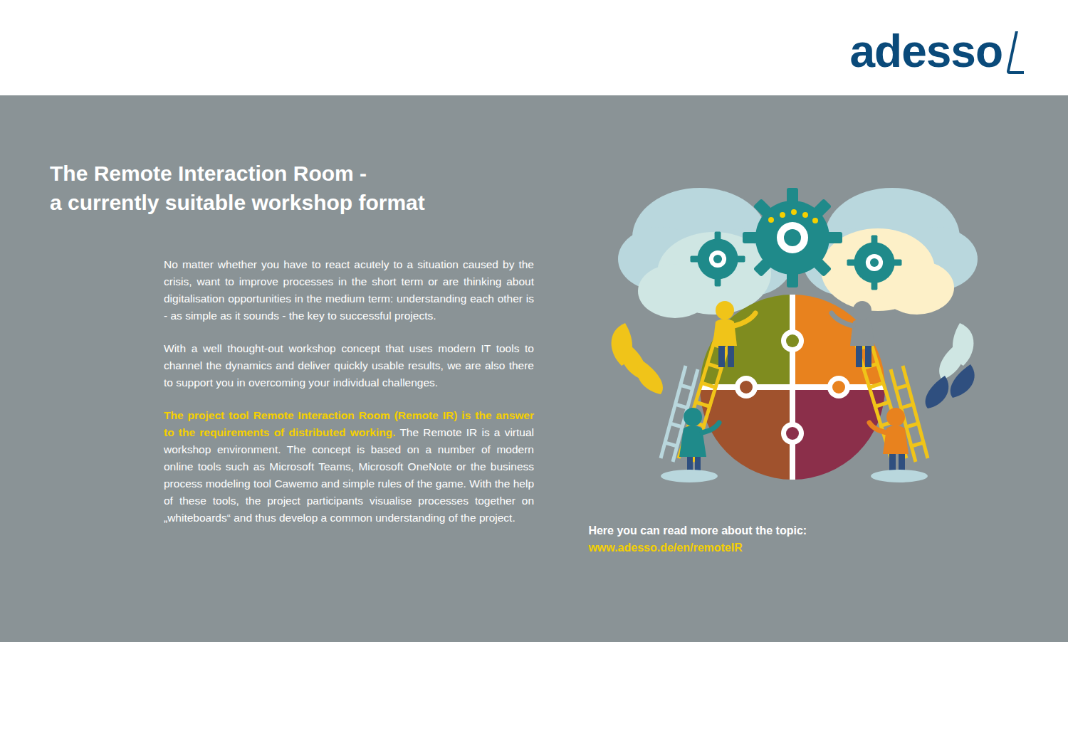adesso
The Remote Interaction Room -
a currently suitable workshop format
No matter whether you have to react acutely to a situation caused by the crisis, want to improve processes in the short term or are thinking about digitalisation opportunities in the medium term: understanding each other is - as simple as it sounds - the key to successful projects.
With a well thought-out workshop concept that uses modern IT tools to channel the dynamics and deliver quickly usable results, we are also there to support you in overcoming your individual challenges.
The project tool Remote Interaction Room (Remote IR) is the answer to the requirements of distributed working. The Remote IR is a virtual workshop environment. The concept is based on a number of modern online tools such as Microsoft Teams, Microsoft OneNote or the business process modeling tool Cawemo and simple rules of the game. With the help of these tools, the project participants visualise processes together on „whiteboards“ and thus develop a common understanding of the project.
Here you can read more about the topic: www.adesso.de/en/remoteIR